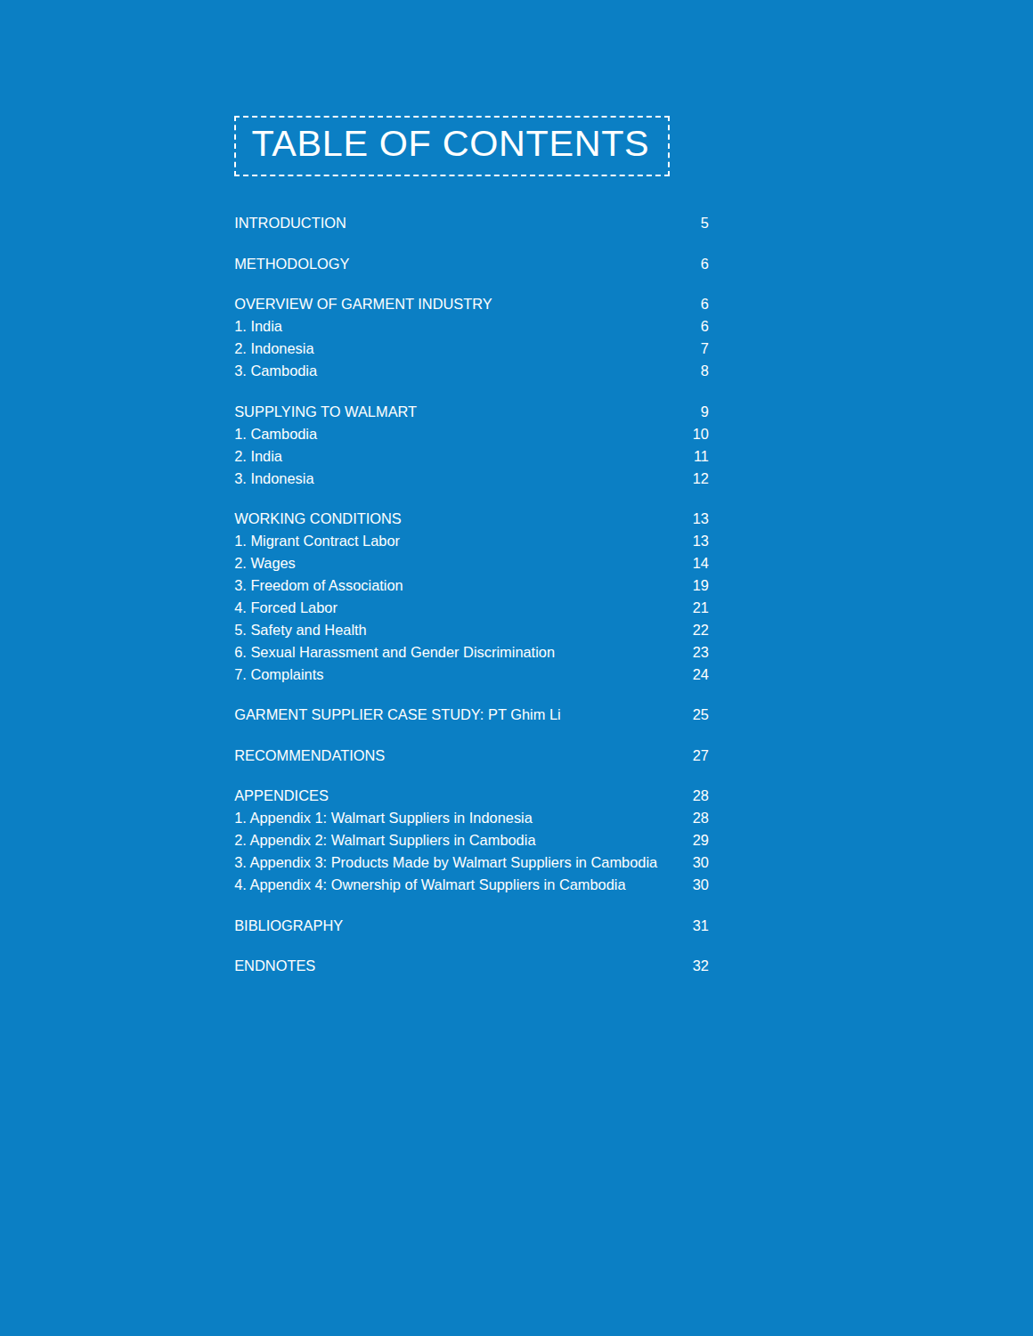Table of Contents
| INTRODUCTION | 5 |
| METHODOLOGY | 6 |
| OVERVIEW OF GARMENT INDUSTRY | 6 |
| 1. India | 6 |
| 2. Indonesia | 7 |
| 3. Cambodia | 8 |
| SUPPLYING TO WALMART | 9 |
| 1. Cambodia | 10 |
| 2. India | 11 |
| 3. Indonesia | 12 |
| WORKING CONDITIONS | 13 |
| 1. Migrant Contract Labor | 13 |
| 2. Wages | 14 |
| 3. Freedom of Association | 19 |
| 4. Forced Labor | 21 |
| 5. Safety and Health | 22 |
| 6. Sexual Harassment and Gender Discrimination | 23 |
| 7. Complaints | 24 |
| GARMENT SUPPLIER CASE STUDY: PT Ghim Li | 25 |
| RECOMMENDATIONS | 27 |
| APPENDICES | 28 |
| 1. Appendix 1: Walmart Suppliers in Indonesia | 28 |
| 2. Appendix 2: Walmart Suppliers in Cambodia | 29 |
| 3. Appendix 3: Products Made by Walmart Suppliers in Cambodia | 30 |
| 4. Appendix 4: Ownership of Walmart Suppliers in Cambodia | 30 |
| BIBLIOGRAPHY | 31 |
| ENDNOTES | 32 |